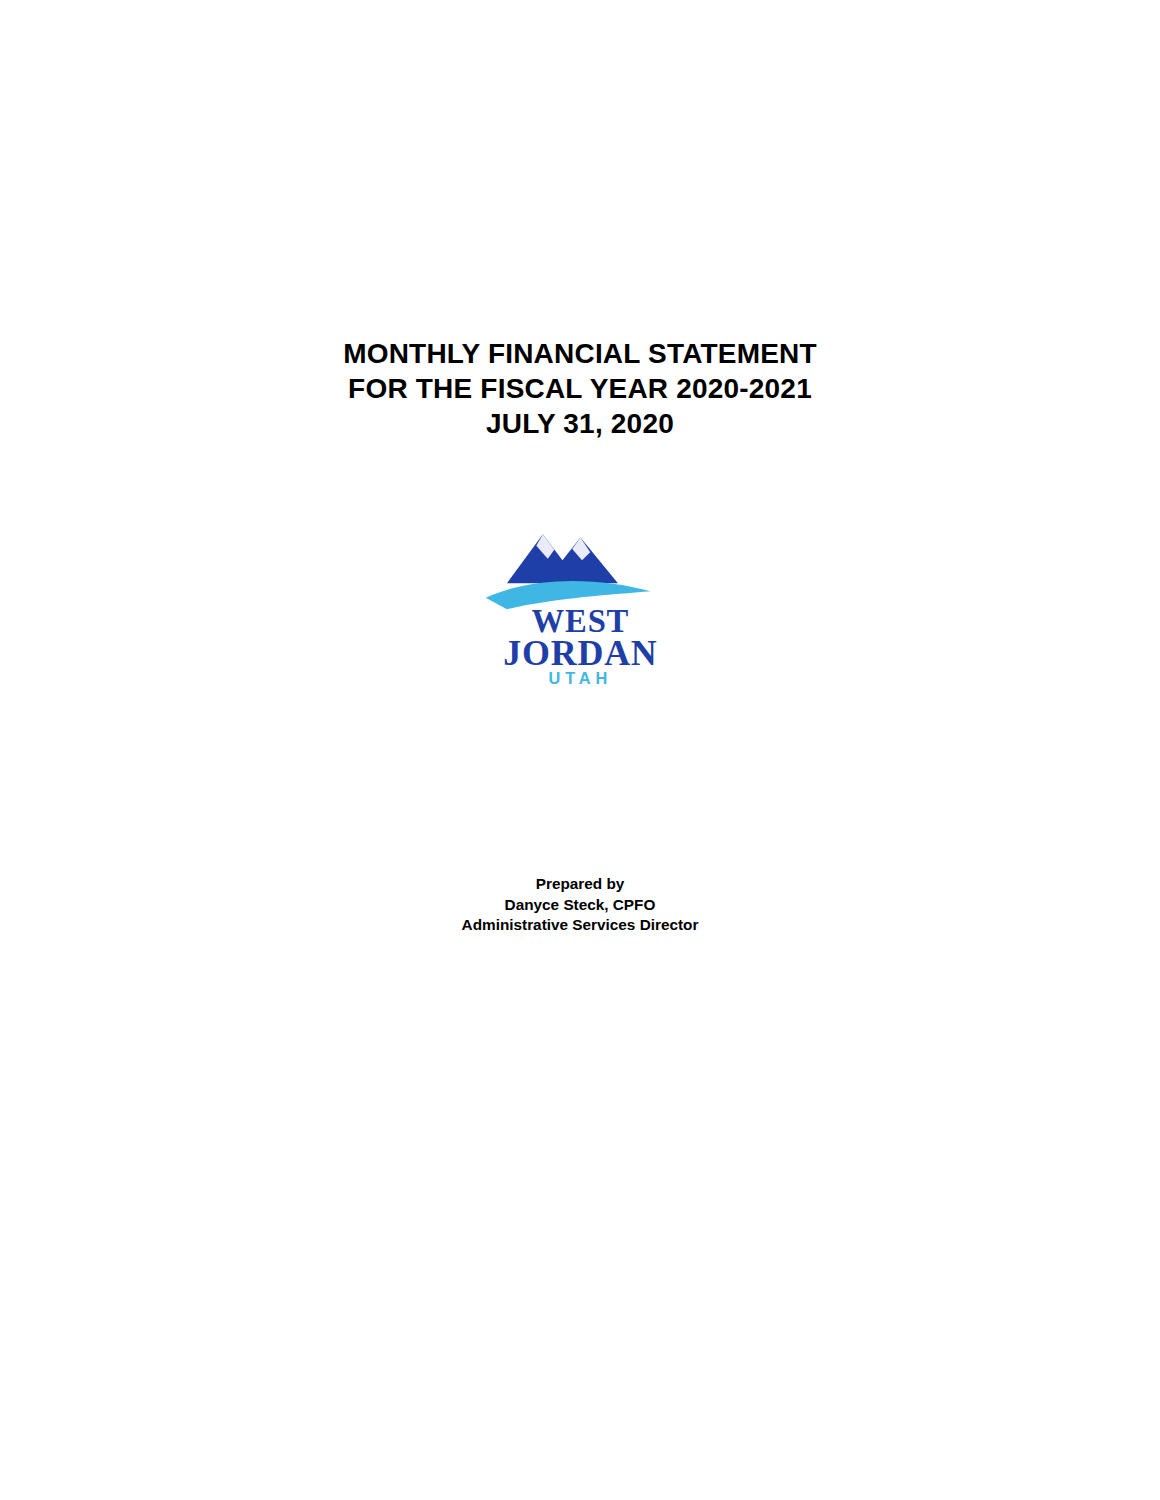MONTHLY FINANCIAL STATEMENT
FOR THE FISCAL YEAR 2020-2021
JULY 31, 2020
City of West Jordan, Utah logo Stylized blue mountain peaks above a light blue swoosh, with the words WEST JORDAN in dark blue and UTAH in light blue beneath. WEST JORDAN UTAH
Prepared by
Danyce Steck, CPFO
Administrative Services Director